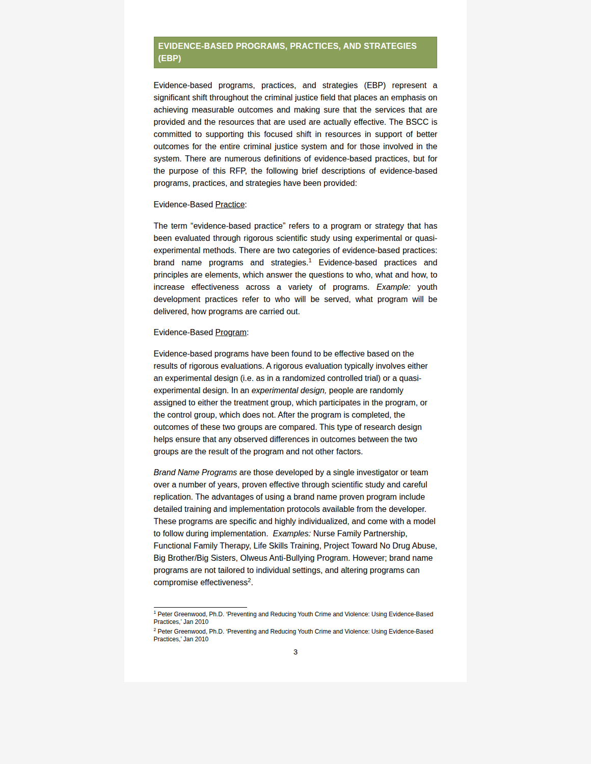Evidence-Based Programs, Practices, and Strategies (EBP)
Evidence-based programs, practices, and strategies (EBP) represent a significant shift throughout the criminal justice field that places an emphasis on achieving measurable outcomes and making sure that the services that are provided and the resources that are used are actually effective. The BSCC is committed to supporting this focused shift in resources in support of better outcomes for the entire criminal justice system and for those involved in the system. There are numerous definitions of evidence-based practices, but for the purpose of this RFP, the following brief descriptions of evidence-based programs, practices, and strategies have been provided:
Evidence-Based Practice:
The term “evidence-based practice” refers to a program or strategy that has been evaluated through rigorous scientific study using experimental or quasi-experimental methods. There are two categories of evidence-based practices: brand name programs and strategies.1 Evidence-based practices and principles are elements, which answer the questions to who, what and how, to increase effectiveness across a variety of programs. Example: youth development practices refer to who will be served, what program will be delivered, how programs are carried out.
Evidence-Based Program:
Evidence-based programs have been found to be effective based on the results of rigorous evaluations. A rigorous evaluation typically involves either an experimental design (i.e. as in a randomized controlled trial) or a quasi-experimental design. In an experimental design, people are randomly assigned to either the treatment group, which participates in the program, or the control group, which does not. After the program is completed, the outcomes of these two groups are compared. This type of research design helps ensure that any observed differences in outcomes between the two groups are the result of the program and not other factors.
Brand Name Programs are those developed by a single investigator or team over a number of years, proven effective through scientific study and careful replication. The advantages of using a brand name proven program include detailed training and implementation protocols available from the developer. These programs are specific and highly individualized, and come with a model to follow during implementation. Examples: Nurse Family Partnership, Functional Family Therapy, Life Skills Training, Project Toward No Drug Abuse, Big Brother/Big Sisters, Olweus Anti-Bullying Program. However; brand name programs are not tailored to individual settings, and altering programs can compromise effectiveness2.
1 Peter Greenwood, Ph.D. ‘Preventing and Reducing Youth Crime and Violence: Using Evidence-Based Practices,’ Jan 2010
2 Peter Greenwood, Ph.D. ‘Preventing and Reducing Youth Crime and Violence: Using Evidence-Based Practices,’ Jan 2010
3